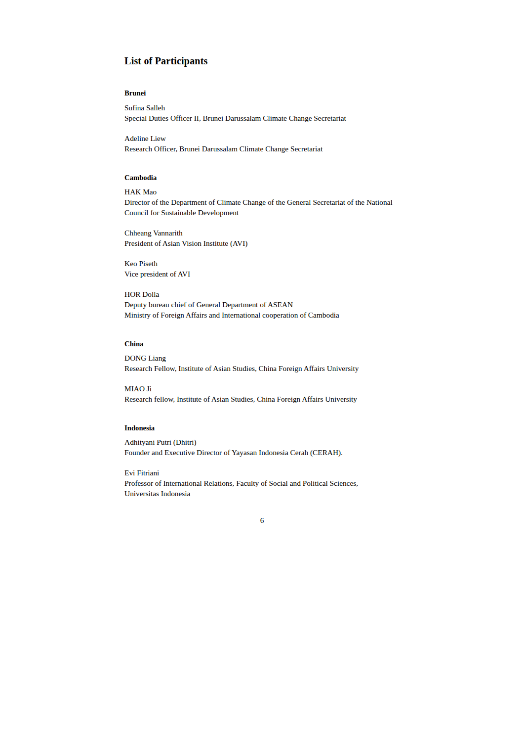List of Participants
Brunei
Sufina Salleh
Special Duties Officer II, Brunei Darussalam Climate Change Secretariat
Adeline Liew
Research Officer, Brunei Darussalam Climate Change Secretariat
Cambodia
HAK Mao
Director of the Department of Climate Change of the General Secretariat of the National Council for Sustainable Development
Chheang Vannarith
President of Asian Vision Institute (AVI)
Keo Piseth
Vice president of AVI
HOR Dolla
Deputy bureau chief of General Department of ASEAN
Ministry of Foreign Affairs and International cooperation of Cambodia
China
DONG Liang
Research Fellow, Institute of Asian Studies, China Foreign Affairs University
MIAO Ji
Research fellow, Institute of Asian Studies, China Foreign Affairs University
Indonesia
Adhityani Putri (Dhitri)
Founder and Executive Director of Yayasan Indonesia Cerah (CERAH).
Evi Fitriani
Professor of International Relations, Faculty of Social and Political Sciences,
Universitas Indonesia
6